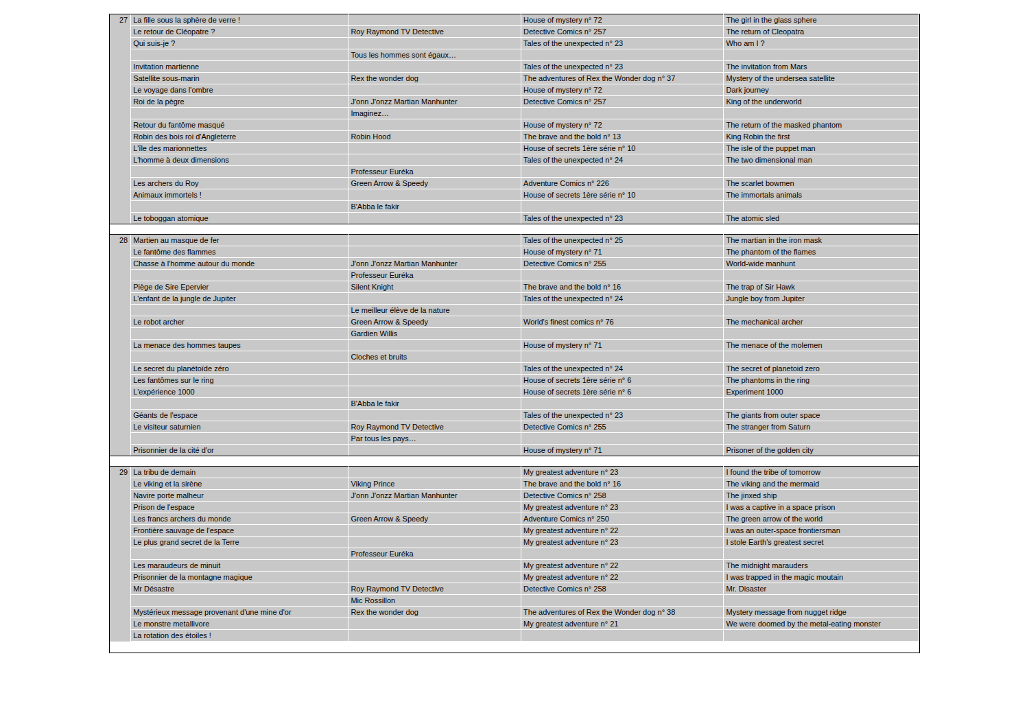| 27 | La fille sous la sphère de verre ! | | House of mystery n° 72 | The girl in the glass sphere |
| | Le retour de Cléopatre ? | Roy Raymond TV Detective | Detective Comics n° 257 | The return of Cleopatra |
| | Qui suis-je ? | | Tales of the unexpected n° 23 | Who am I ? |
| | | Tous les hommes sont égaux… | | |
| | Invitation martienne | | Tales of the unexpected n° 23 | The invitation from Mars |
| | Satellite sous-marin | Rex the wonder dog | The adventures of Rex the Wonder dog n° 37 | Mystery of the undersea satellite |
| | Le voyage dans l'ombre | | House of mystery n° 72 | Dark journey |
| | Roi de la pègre | J'onn J'onzz Martian Manhunter | Detective Comics n° 257 | King of the underworld |
| | | Imaginez… | | |
| | Retour du fantôme masqué | | House of mystery n° 72 | The return of the masked phantom |
| | Robin des bois roi d'Angleterre | Robin Hood | The brave and the bold n° 13 | King Robin the first |
| | L'île des marionnettes | | House of secrets 1ère série n° 10 | The isle of the puppet man |
| | L'homme à deux dimensions | | Tales of the unexpected n° 24 | The two dimensional man |
| | | Professeur Euréka | | |
| | Les archers du Roy | Green Arrow & Speedy | Adventure Comics n° 226 | The scarlet bowmen |
| | Animaux immortels ! | | House of secrets 1ère série n° 10 | The immortals animals |
| | | B'Abba le fakir | | |
| | Le toboggan atomique | | Tales of the unexpected n° 23 | The atomic sled |
| 28 | Martien au masque de fer | | Tales of the unexpected n° 25 | The martian in the iron mask |
| | Le fantôme des flammes | | House of mystery n° 71 | The phantom of the flames |
| | Chasse à l'homme autour du monde | J'onn J'onzz Martian Manhunter | Detective Comics n° 255 | World-wide manhunt |
| | | Professeur Euréka | | |
| | Piège de Sire Epervier | Silent Knight | The brave and the bold n° 16 | The trap of Sir Hawk |
| | L'enfant de la jungle de Jupiter | | Tales of the unexpected n° 24 | Jungle boy from Jupiter |
| | | Le meilleur élève de la nature | | |
| | Le robot archer | Green Arrow & Speedy | World's finest comics n° 76 | The mechanical archer |
| | | Gardien Willis | | |
| | La menace des hommes taupes | | House of mystery n° 71 | The menace of the molemen |
| | | Cloches et bruits | | |
| | Le secret du planétoïde zéro | | Tales of the unexpected n° 24 | The secret of planetoid zero |
| | Les fantômes sur le ring | | House of secrets 1ère série n° 6 | The phantoms in the ring |
| | L'expérience 1000 | | House of secrets 1ère série n° 6 | Experiment 1000 |
| | | B'Abba le fakir | | |
| | Géants de l'espace | | Tales of the unexpected n° 23 | The giants from outer space |
| | Le visiteur saturnien | Roy Raymond TV Detective | Detective Comics n° 255 | The stranger from Saturn |
| | | Par tous les pays… | | |
| | Prisonnier de la cité d'or | | House of mystery n° 71 | Prisoner of the golden city |
| 29 | La tribu de demain | | My greatest adventure n° 23 | I found the tribe of tomorrow |
| | Le viking et la sirène | Viking Prince | The brave and the bold n° 16 | The viking and the mermaid |
| | Navire porte malheur | J'onn J'onzz Martian Manhunter | Detective Comics n° 258 | The jinxed ship |
| | Prison de l'espace | | My greatest adventure n° 23 | I was a captive in a space prison |
| | Les francs archers du monde | Green Arrow & Speedy | Adventure Comics n° 250 | The green arrow of the world |
| | Frontière sauvage de l'espace | | My greatest adventure n° 22 | I was an outer-space frontiersman |
| | Le plus grand secret de la Terre | | My greatest adventure n° 23 | I stole Earth's greatest secret |
| | | Professeur Euréka | | |
| | Les maraudeurs de minuit | | My greatest adventure n° 22 | The midnight marauders |
| | Prisonnier de la montagne magique | | My greatest adventure n° 22 | I was trapped in the magic moutain |
| | Mr Désastre | Roy Raymond TV Detective | Detective Comics n° 258 | Mr. Disaster |
| | | Mic Rossillon | | |
| | Mystérieux message provenant d'une mine d'or | Rex the wonder dog | The adventures of Rex the Wonder dog n° 38 | Mystery message from nugget ridge |
| | Le monstre metallivore | | My greatest adventure n° 21 | We were doomed by the metal-eating monster |
| | La rotation des étoiles ! | | | |